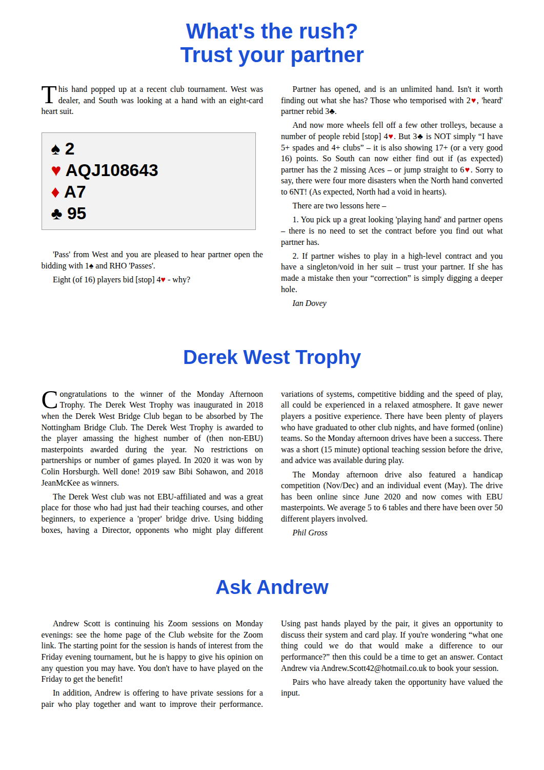What's the rush?
Trust your partner
This hand popped up at a recent club tournament. West was dealer, and South was looking at a hand with an eight-card heart suit.
♠ 2
♥ AQJ108643
♦ A7
♣ 95
'Pass' from West and you are pleased to hear partner open the bidding with 1♠ and RHO 'Passes'.
Eight (of 16) players bid [stop] 4♥ - why?
Partner has opened, and is an unlimited hand. Isn't it worth finding out what she has? Those who temporised with 2♥, 'heard' partner rebid 3♣.
And now more wheels fell off a few other trolleys, because a number of people rebid [stop] 4♥. But 3♣ is NOT simply “I have 5+ spades and 4+ clubs” – it is also showing 17+ (or a very good 16) points. So South can now either find out if (as expected) partner has the 2 missing Aces – or jump straight to 6♥. Sorry to say, there were four more disasters when the North hand converted to 6NT! (As expected, North had a void in hearts).
There are two lessons here –
1. You pick up a great looking 'playing hand' and partner opens – there is no need to set the contract before you find out what partner has.
2. If partner wishes to play in a high-level contract and you have a singleton/void in her suit – trust your partner. If she has made a mistake then your “correction” is simply digging a deeper hole.
Ian Dovey
Derek West Trophy
Congratulations to the winner of the Monday Afternoon Trophy. The Derek West Trophy was inaugurated in 2018 when the Derek West Bridge Club began to be absorbed by The Nottingham Bridge Club. The Derek West Trophy is awarded to the player amassing the highest number of (then non-EBU) masterpoints awarded during the year. No restrictions on partnerships or number of games played. In 2020 it was won by Colin Horsburgh. Well done! 2019 saw Bibi Sohawon, and 2018 JeanMcKee as winners.
The Derek West club was not EBU-affiliated and was a great place for those who had just had their teaching courses, and other beginners, to experience a 'proper' bridge drive. Using bidding boxes, having a Director, opponents who might play different variations of systems, competitive bidding and the speed of play, all could be experienced in a relaxed atmosphere. It gave newer players a positive experience. There have been plenty of players who have graduated to other club nights, and have formed (online) teams. So the Monday afternoon drives have been a success. There was a short (15 minute) optional teaching session before the drive, and advice was available during play.
The Monday afternoon drive also featured a handicap competition (Nov/Dec) and an individual event (May). The drive has been online since June 2020 and now comes with EBU masterpoints. We average 5 to 6 tables and there have been over 50 different players involved.
Phil Gross
Ask Andrew
Andrew Scott is continuing his Zoom sessions on Monday evenings: see the home page of the Club website for the Zoom link. The starting point for the session is hands of interest from the Friday evening tournament, but he is happy to give his opinion on any question you may have. You don't have to have played on the Friday to get the benefit!
In addition, Andrew is offering to have private sessions for a pair who play together and want to improve their performance. Using past hands played by the pair, it gives an opportunity to discuss their system and card play. If you're wondering “what one thing could we do that would make a difference to our performance?” then this could be a time to get an answer. Contact Andrew via Andrew.Scott42@hotmail.co.uk to book your session.
Pairs who have already taken the opportunity have valued the input.